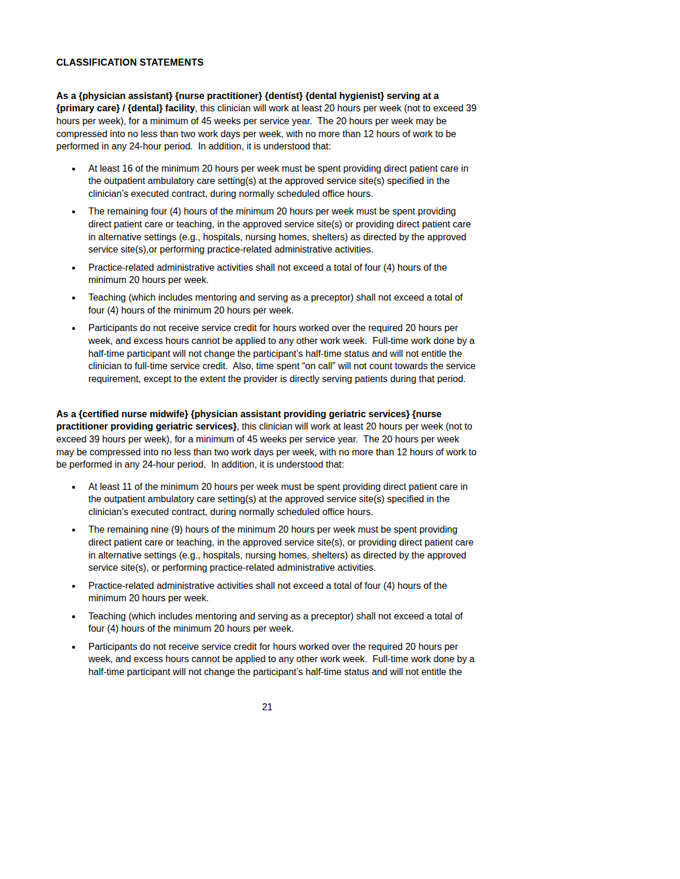CLASSIFICATION STATEMENTS
As a {physician assistant} {nurse practitioner} {dentist} {dental hygienist} serving at a {primary care} / {dental} facility, this clinician will work at least 20 hours per week (not to exceed 39 hours per week), for a minimum of 45 weeks per service year. The 20 hours per week may be compressed into no less than two work days per week, with no more than 12 hours of work to be performed in any 24-hour period. In addition, it is understood that:
At least 16 of the minimum 20 hours per week must be spent providing direct patient care in the outpatient ambulatory care setting(s) at the approved service site(s) specified in the clinician’s executed contract, during normally scheduled office hours.
The remaining four (4) hours of the minimum 20 hours per week must be spent providing direct patient care or teaching, in the approved service site(s) or providing direct patient care in alternative settings (e.g., hospitals, nursing homes, shelters) as directed by the approved service site(s),or performing practice-related administrative activities.
Practice-related administrative activities shall not exceed a total of four (4) hours of the minimum 20 hours per week.
Teaching (which includes mentoring and serving as a preceptor) shall not exceed a total of four (4) hours of the minimum 20 hours per week.
Participants do not receive service credit for hours worked over the required 20 hours per week, and excess hours cannot be applied to any other work week. Full-time work done by a half-time participant will not change the participant’s half-time status and will not entitle the clinician to full-time service credit. Also, time spent “on call” will not count towards the service requirement, except to the extent the provider is directly serving patients during that period.
As a {certified nurse midwife} {physician assistant providing geriatric services} {nurse practitioner providing geriatric services}, this clinician will work at least 20 hours per week (not to exceed 39 hours per week), for a minimum of 45 weeks per service year. The 20 hours per week may be compressed into no less than two work days per week, with no more than 12 hours of work to be performed in any 24-hour period. In addition, it is understood that:
At least 11 of the minimum 20 hours per week must be spent providing direct patient care in the outpatient ambulatory care setting(s) at the approved service site(s) specified in the clinician’s executed contract, during normally scheduled office hours.
The remaining nine (9) hours of the minimum 20 hours per week must be spent providing direct patient care or teaching, in the approved service site(s), or providing direct patient care in alternative settings (e.g., hospitals, nursing homes, shelters) as directed by the approved service site(s), or performing practice-related administrative activities.
Practice-related administrative activities shall not exceed a total of four (4) hours of the minimum 20 hours per week.
Teaching (which includes mentoring and serving as a preceptor) shall not exceed a total of four (4) hours of the minimum 20 hours per week.
Participants do not receive service credit for hours worked over the required 20 hours per week, and excess hours cannot be applied to any other work week. Full-time work done by a half-time participant will not change the participant’s half-time status and will not entitle the
21